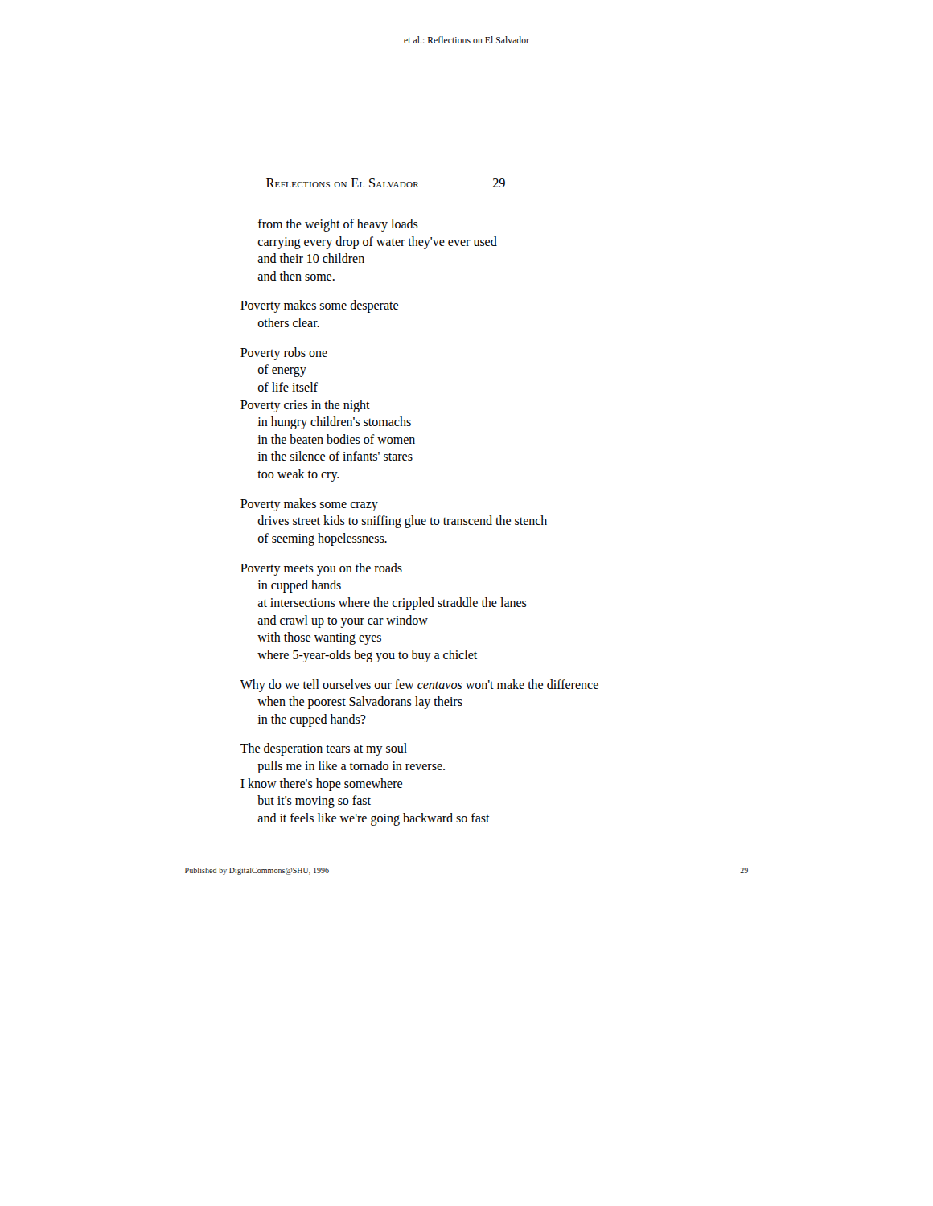et al.: Reflections on El Salvador
Reflections on El Salvador 29
from the weight of heavy loads
carrying every drop of water they've ever used
and their 10 children
and then some.
Poverty makes some desperate
others clear.
Poverty robs one
of energy
of life itself
Poverty cries in the night
in hungry children's stomachs
in the beaten bodies of women
in the silence of infants' stares
too weak to cry.
Poverty makes some crazy
drives street kids to sniffing glue to transcend the stench
of seeming hopelessness.
Poverty meets you on the roads
in cupped hands
at intersections where the crippled straddle the lanes
and crawl up to your car window
with those wanting eyes
where 5-year-olds beg you to buy a chiclet
Why do we tell ourselves our few centavos won't make the difference
when the poorest Salvadorans lay theirs
in the cupped hands?
The desperation tears at my soul
pulls me in like a tornado in reverse.
I know there's hope somewhere
but it's moving so fast
and it feels like we're going backward so fast
Published by DigitalCommons@SHU, 1996
29